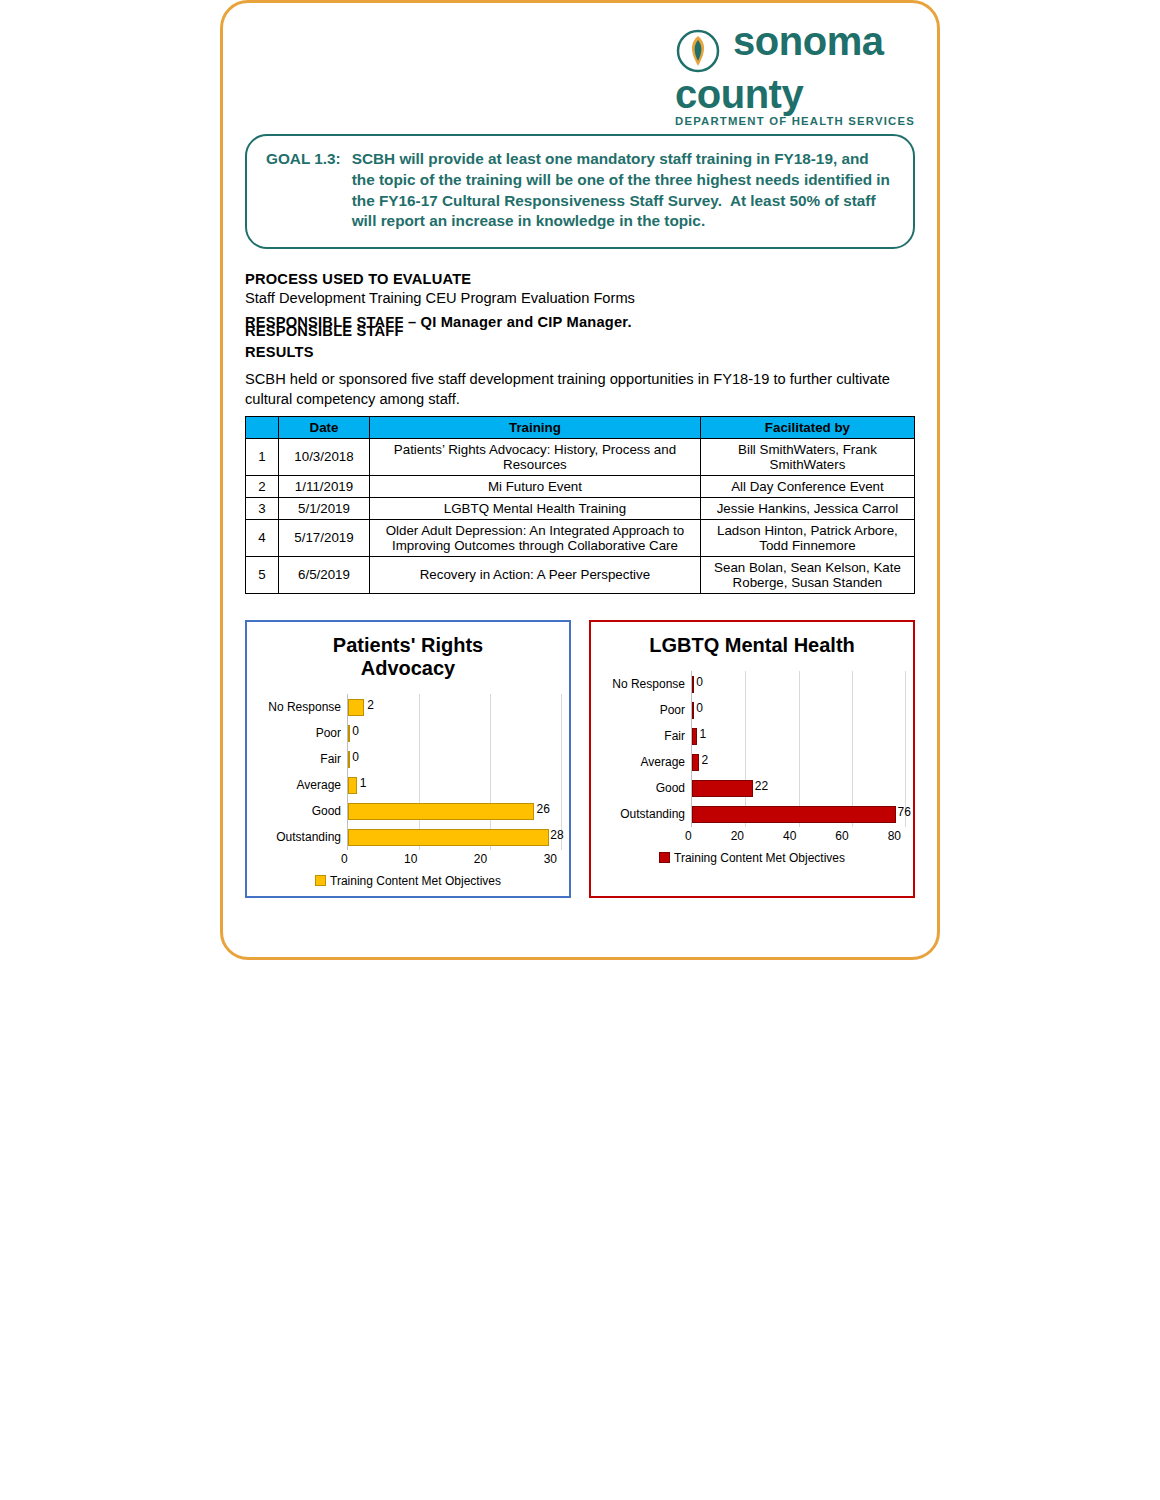sonoma
county DEPARTMENT OF HEALTH SERVICES
| GOAL 1.3: | SCBH will provide at least one mandatory staff training in FY18-19, and the topic of the training will be one of the three highest needs identified in the FY16-17 Cultural Responsiveness Staff Survey. At least 50% of staff will report an increase in knowledge in the topic. |
PROCESS USED TO EVALUATE
Staff Development Training CEU Program Evaluation Forms
RESPONSIBLE STAFF
RESPONSIBLE STAFF
RESPONSIBLE STAFF – QI Manager and CIP Manager.
RESULTS
SCBH held or sponsored five staff development training opportunities in FY18-19 to further cultivate cultural competency among staff.
| | Date | Training | Facilitated by |
| --- | --- | --- | --- |
| 1 | 10/3/2018 | Patients’ Rights Advocacy: History, Process and Resources | Bill SmithWaters, Frank SmithWaters |
| 2 | 1/11/2019 | Mi Futuro Event | All Day Conference Event |
| 3 | 5/1/2019 | LGBTQ Mental Health Training | Jessie Hankins, Jessica Carrol |
| 4 | 5/17/2019 | Older Adult Depression: An Integrated Approach to Improving Outcomes through Collaborative Care | Ladson Hinton, Patrick Arbore, Todd Finnemore |
| 5 | 6/5/2019 | Recovery in Action: A Peer Perspective | Sean Bolan, Sean Kelson, Kate Roberge, Susan Standen |
Patients' Rights
Advocacy
No Response
2
Poor
0
Fair
0
Average
1
Good
26
Outstanding
28
0102030
Training Content Met Objectives
LGBTQ Mental Health
No Response
0
Poor
0
Fair
1
Average
2
Good
22
Outstanding
76
020406080
Training Content Met Objectives